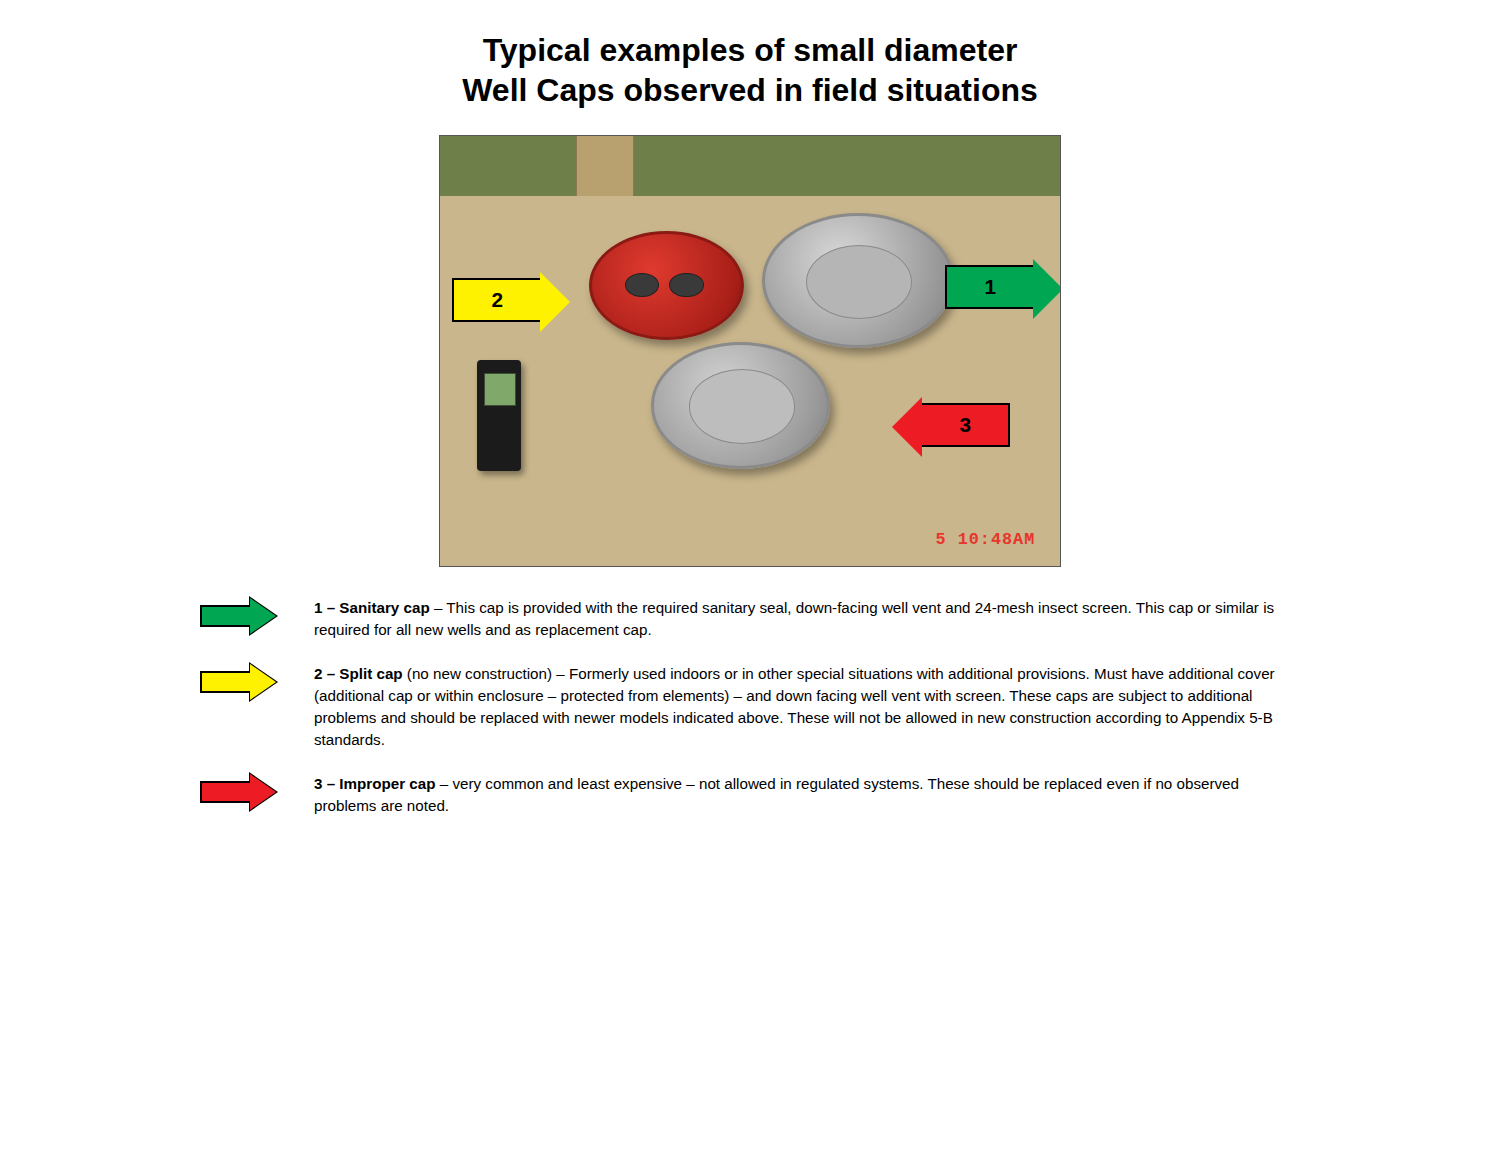Typical examples of small diameter
Well Caps observed in field situations
5 10:48AM
1
2
3
1 – Sanitary cap – This cap is provided with the required sanitary seal, down-facing well vent and 24-mesh insect screen. This cap or similar is required for all new wells and as replacement cap.
2 – Split cap (no new construction) – Formerly used indoors or in other special situations with additional provisions. Must have additional cover (additional cap or within enclosure – protected from elements) – and down facing well vent with screen. These caps are subject to additional problems and should be replaced with newer models indicated above. These will not be allowed in new construction according to Appendix 5-B standards.
3 – Improper cap – very common and least expensive – not allowed in regulated systems. These should be replaced even if no observed problems are noted.